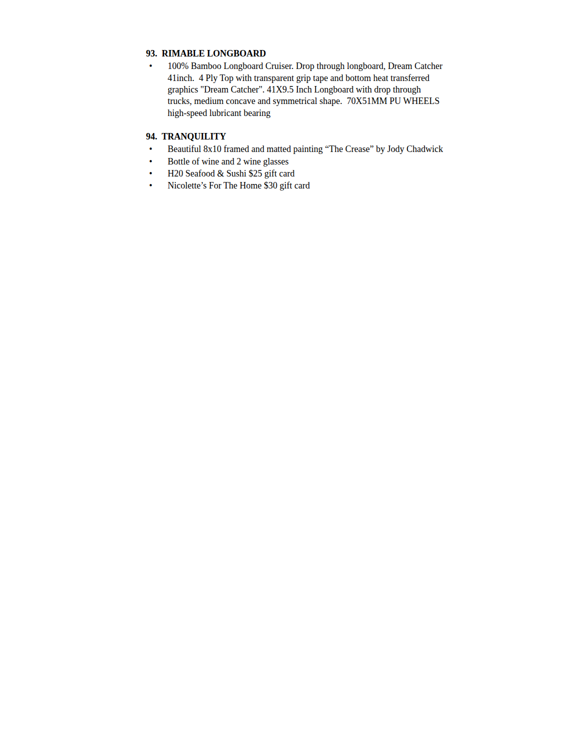93. RIMABLE LONGBOARD
100% Bamboo Longboard Cruiser. Drop through longboard, Dream Catcher 41inch. 4 Ply Top with transparent grip tape and bottom heat transferred graphics "Dream Catcher". 41X9.5 Inch Longboard with drop through trucks, medium concave and symmetrical shape. 70X51MM PU WHEELS high-speed lubricant bearing
94. TRANQUILITY
Beautiful 8x10 framed and matted painting “The Crease” by Jody Chadwick
Bottle of wine and 2 wine glasses
H20 Seafood & Sushi $25 gift card
Nicolette’s For The Home $30 gift card